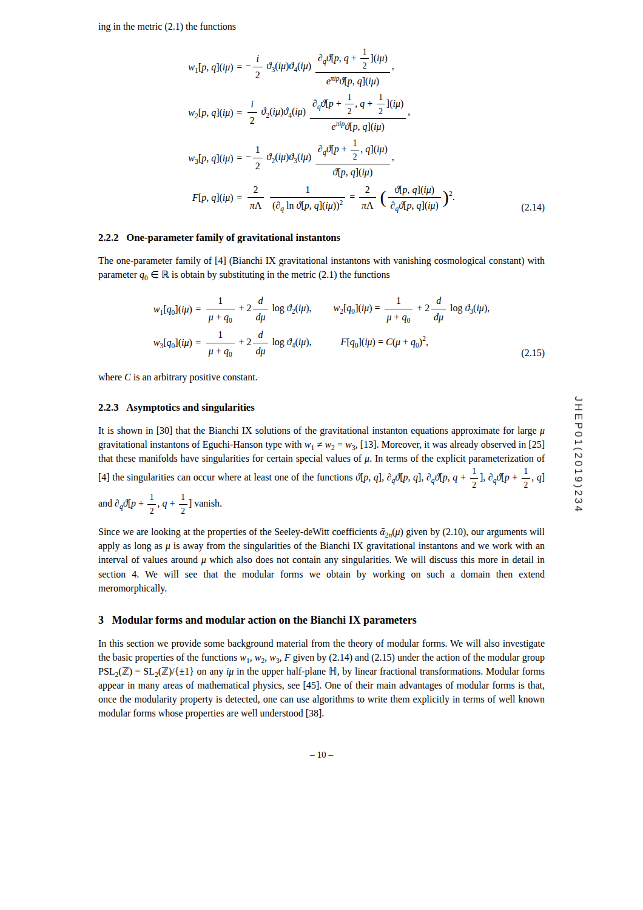JHEP01(2019)234
ing in the metric (2.1) the functions
w1[p, q](iμ) = −i 2 ϑ3(iμ)ϑ4(iμ) ∂qϑ[p, q + 12](iμ) eπipϑ[p, q](iμ),
w2[p, q](iμ) = i 2 ϑ2(iμ)ϑ4(iμ) ∂qϑ[p + 12, q + 12](iμ) eπipϑ[p, q](iμ),
w3[p, q](iμ) = −12 ϑ2(iμ)ϑ3(iμ) ∂qϑ[p + 12, q](iμ) ϑ[p, q](iμ),
F[p, q](iμ) = 2 π Λ 1(∂q ln ϑ[p, q](iμ))2 = 2 π Λ (ϑ[p, q](iμ)∂qϑ[p, q](iμ))2.
(2.14)
2.2.2 One-parameter family of gravitational instantons
The one-parameter family of [4] (Bianchi IX gravitational instantons with vanishing cosmological constant) with parameter q0 ∈ ℝ is obtain by substituting in the metric (2.1) the functions
w1[q0](iμ) = 1 μ + q0 + 2ddμ log ϑ2(iμ), w2[q0](iμ) = 1 μ + q0 + 2ddμ log ϑ3(iμ),
w3[q0](iμ) = 1 μ + q0 + 2ddμ log ϑ4(iμ), F[q0](iμ) = C(μ + q0)2,
(2.15)
where C is an arbitrary positive constant.
2.2.3 Asymptotics and singularities
It is shown in [30] that the Bianchi IX solutions of the gravitational instanton equations approximate for large μ gravitational instantons of Eguchi-Hanson type with w1 ≠ w2 = w3, [13]. Moreover, it was already observed in [25] that these manifolds have singularities for certain special values of μ. In terms of the explicit parameterization of [4] the singularities can occur where at least one of the functions ϑ[p, q], ∂qϑ[p, q], ∂qϑ[p, q + 12], ∂qϑ[p + 12, q] and ∂qϑ[p + 12, q + 12] vanish.
Since we are looking at the properties of the Seeley-deWitt coefficients ᾱ2n(μ) given by (2.10), our arguments will apply as long as μ is away from the singularities of the Bianchi IX gravitational instantons and we work with an interval of values around μ which also does not contain any singularities. We will discuss this more in detail in section 4. We will see that the modular forms we obtain by working on such a domain then extend meromorphically.
3 Modular forms and modular action on the Bianchi IX parameters
In this section we provide some background material from the theory of modular forms. We will also investigate the basic properties of the functions w1, w2, w3, F given by (2.14) and (2.15) under the action of the modular group PSL2(ℤ) = SL2(ℤ)/{±1} on any iμ in the upper half-plane ℍ, by linear fractional transformations. Modular forms appear in many areas of mathematical physics, see [45]. One of their main advantages of modular forms is that, once the modularity property is detected, one can use algorithms to write them explicitly in terms of well known modular forms whose properties are well understood [38].
– 10 –